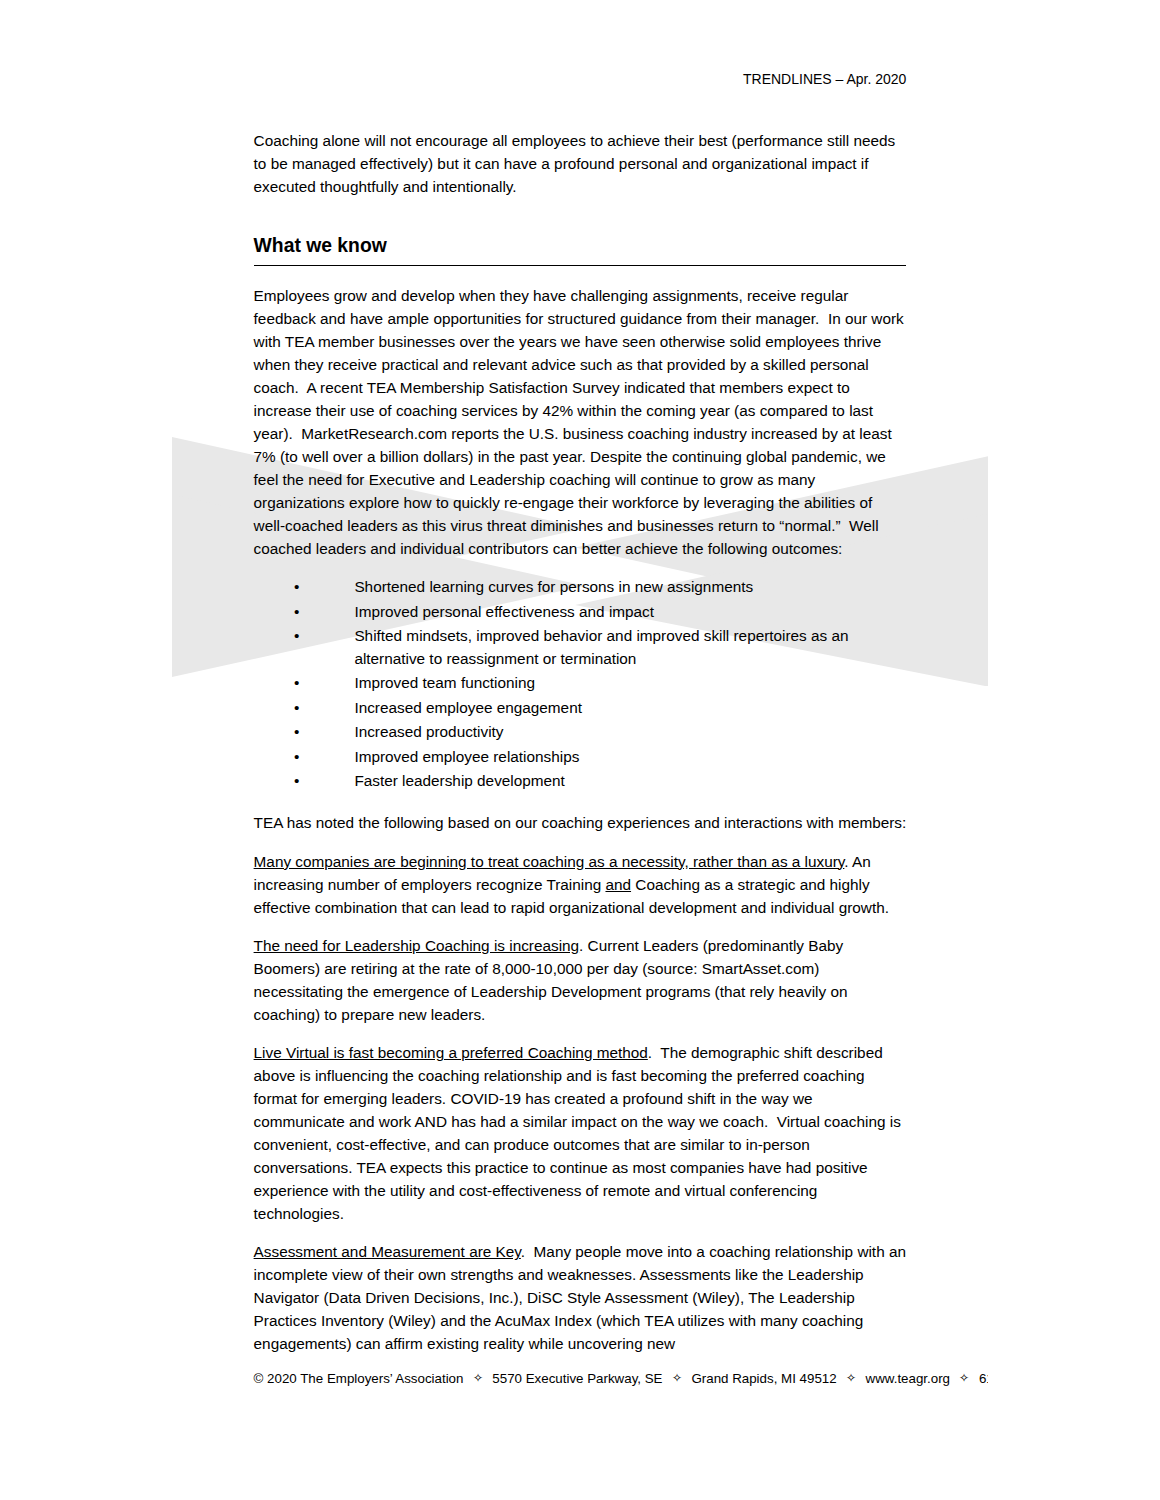TRENDLINES – Apr. 2020
Coaching alone will not encourage all employees to achieve their best (performance still needs to be managed effectively) but it can have a profound personal and organizational impact if executed thoughtfully and intentionally.
What we know
Employees grow and develop when they have challenging assignments, receive regular feedback and have ample opportunities for structured guidance from their manager. In our work with TEA member businesses over the years we have seen otherwise solid employees thrive when they receive practical and relevant advice such as that provided by a skilled personal coach. A recent TEA Membership Satisfaction Survey indicated that members expect to increase their use of coaching services by 42% within the coming year (as compared to last year). MarketResearch.com reports the U.S. business coaching industry increased by at least 7% (to well over a billion dollars) in the past year. Despite the continuing global pandemic, we feel the need for Executive and Leadership coaching will continue to grow as many organizations explore how to quickly re-engage their workforce by leveraging the abilities of well-coached leaders as this virus threat diminishes and businesses return to “normal.” Well coached leaders and individual contributors can better achieve the following outcomes:
Shortened learning curves for persons in new assignments
Improved personal effectiveness and impact
Shifted mindsets, improved behavior and improved skill repertoires as an alternative to reassignment or termination
Improved team functioning
Increased employee engagement
Increased productivity
Improved employee relationships
Faster leadership development
TEA has noted the following based on our coaching experiences and interactions with members:
Many companies are beginning to treat coaching as a necessity, rather than as a luxury. An increasing number of employers recognize Training and Coaching as a strategic and highly effective combination that can lead to rapid organizational development and individual growth.
The need for Leadership Coaching is increasing. Current Leaders (predominantly Baby Boomers) are retiring at the rate of 8,000-10,000 per day (source: SmartAsset.com) necessitating the emergence of Leadership Development programs (that rely heavily on coaching) to prepare new leaders.
Live Virtual is fast becoming a preferred Coaching method. The demographic shift described above is influencing the coaching relationship and is fast becoming the preferred coaching format for emerging leaders. COVID-19 has created a profound shift in the way we communicate and work AND has had a similar impact on the way we coach. Virtual coaching is convenient, cost-effective, and can produce outcomes that are similar to in-person conversations. TEA expects this practice to continue as most companies have had positive experience with the utility and cost-effectiveness of remote and virtual conferencing technologies.
Assessment and Measurement are Key. Many people move into a coaching relationship with an incomplete view of their own strengths and weaknesses. Assessments like the Leadership Navigator (Data Driven Decisions, Inc.), DiSC Style Assessment (Wiley), The Leadership Practices Inventory (Wiley) and the AcuMax Index (which TEA utilizes with many coaching engagements) can affirm existing reality while uncovering new
© 2020 The Employers’ Association ✧ 5570 Executive Parkway, SE ✧ Grand Rapids, MI 49512 ✧ www.teagr.org ✧ 616.698.1167
2